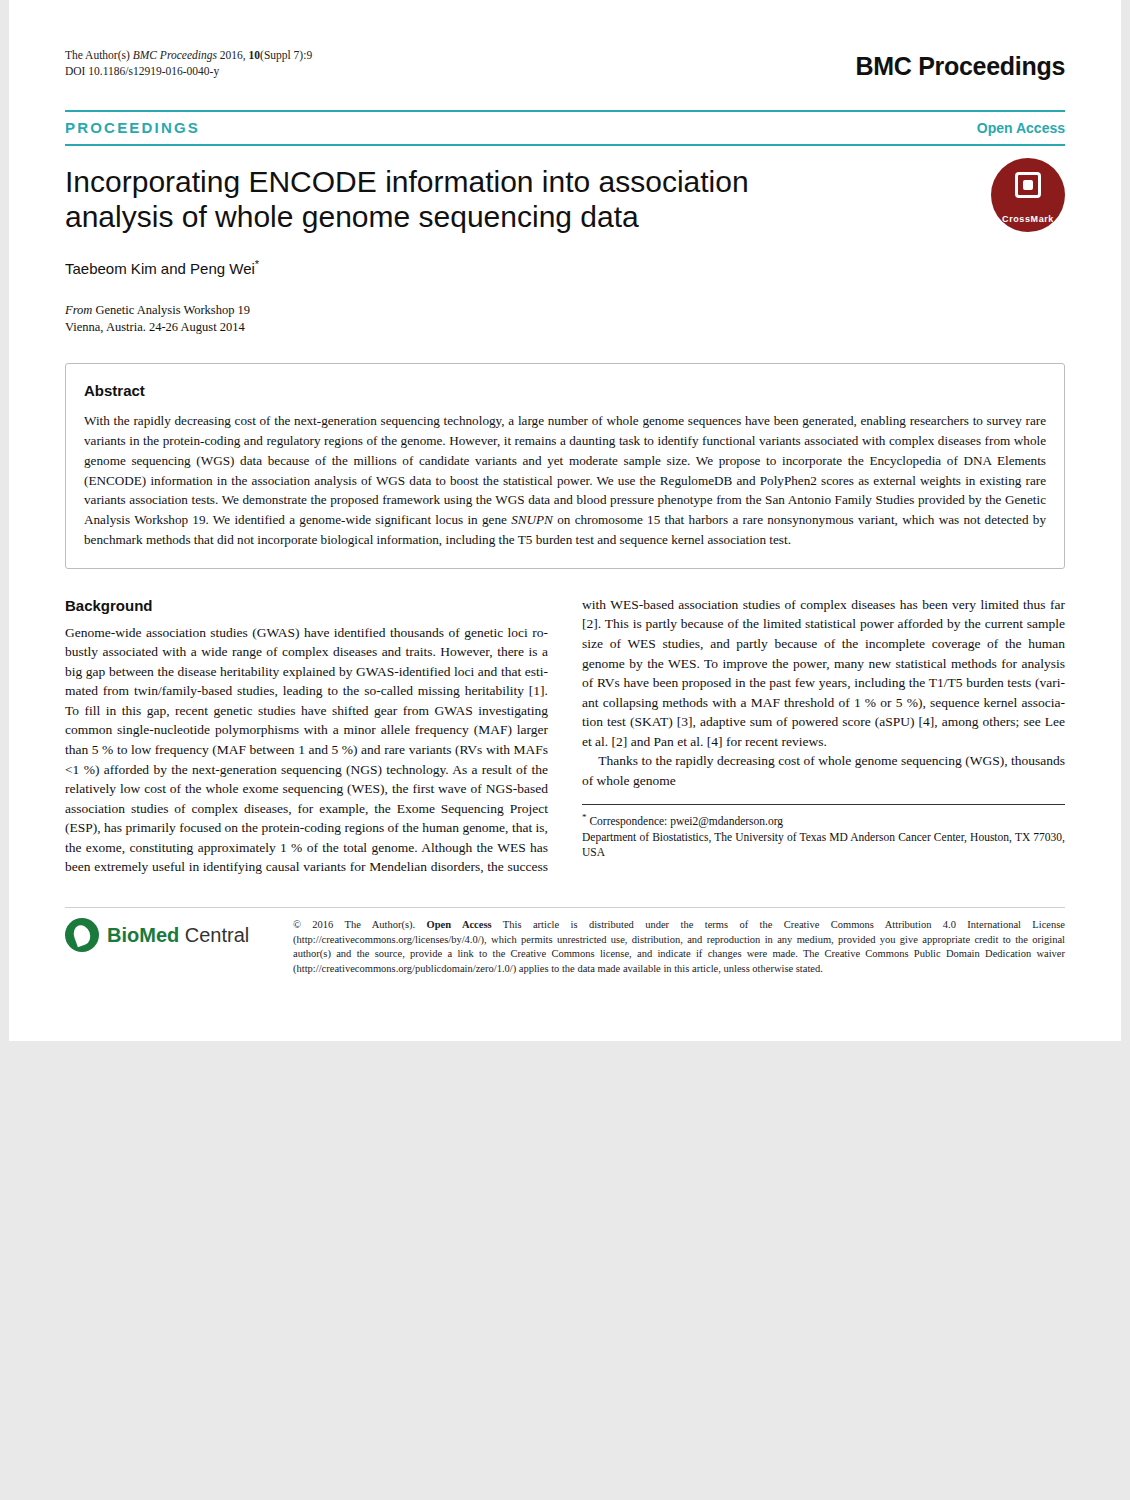The Author(s) BMC Proceedings 2016, 10(Suppl 7):9
DOI 10.1186/s12919-016-0040-y
BMC Proceedings
Proceedings
Open Access
CrossMark
Incorporating ENCODE information into association analysis of whole genome sequencing data
Taebeom Kim and Peng Wei*
From Genetic Analysis Workshop 19
Vienna, Austria. 24-26 August 2014
Abstract
With the rapidly decreasing cost of the next-generation sequencing technology, a large number of whole genome sequences have been generated, enabling researchers to survey rare variants in the protein-coding and regulatory regions of the genome. However, it remains a daunting task to identify functional variants associated with complex diseases from whole genome sequencing (WGS) data because of the millions of candidate variants and yet moderate sample size. We propose to incorporate the Encyclopedia of DNA Elements (ENCODE) information in the association analysis of WGS data to boost the statistical power. We use the RegulomeDB and PolyPhen2 scores as external weights in existing rare variants association tests. We demonstrate the proposed framework using the WGS data and blood pressure phenotype from the San Antonio Family Studies provided by the Genetic Analysis Workshop 19. We identified a genome-wide significant locus in gene SNUPN on chromosome 15 that harbors a rare nonsynonymous variant, which was not detected by benchmark methods that did not incorporate biological information, including the T5 burden test and sequence kernel association test.
Background
Genome-wide association studies (GWAS) have identified thousands of genetic loci robustly associated with a wide range of complex diseases and traits. However, there is a big gap between the disease heritability explained by GWAS-identified loci and that estimated from twin/family-based studies, leading to the so-called missing heritability [1]. To fill in this gap, recent genetic studies have shifted gear from GWAS investigating common single-nucleotide polymorphisms with a minor allele frequency (MAF) larger than 5 % to low frequency (MAF between 1 and 5 %) and rare variants (RVs with MAFs <1 %) afforded by the next-generation sequencing (NGS) technology. As a result of the relatively low cost of the whole exome sequencing (WES), the first wave of NGS-based association studies of complex diseases, for example, the Exome Sequencing Project (ESP), has primarily focused on the protein-coding regions of the human genome, that is, the exome, constituting approximately 1 % of the total genome. Although the WES has been extremely useful in identifying causal variants for Mendelian disorders, the success with WES-based association studies of complex diseases has been very limited thus far [2]. This is partly because of the limited statistical power afforded by the current sample size of WES studies, and partly because of the incomplete coverage of the human genome by the WES. To improve the power, many new statistical methods for analysis of RVs have been proposed in the past few years, including the T1/T5 burden tests (variant collapsing methods with a MAF threshold of 1 % or 5 %), sequence kernel association test (SKAT) [3], adaptive sum of powered score (aSPU) [4], among others; see Lee et al. [2] and Pan et al. [4] for recent reviews.
Thanks to the rapidly decreasing cost of whole genome sequencing (WGS), thousands of whole genome
* Correspondence: pwei2@mdanderson.org
Department of Biostatistics, The University of Texas MD Anderson Cancer Center, Houston, TX 77030, USA
BioMed Central
© 2016 The Author(s). Open Access This article is distributed under the terms of the Creative Commons Attribution 4.0 International License (http://creativecommons.org/licenses/by/4.0/), which permits unrestricted use, distribution, and reproduction in any medium, provided you give appropriate credit to the original author(s) and the source, provide a link to the Creative Commons license, and indicate if changes were made. The Creative Commons Public Domain Dedication waiver (http://creativecommons.org/publicdomain/zero/1.0/) applies to the data made available in this article, unless otherwise stated.